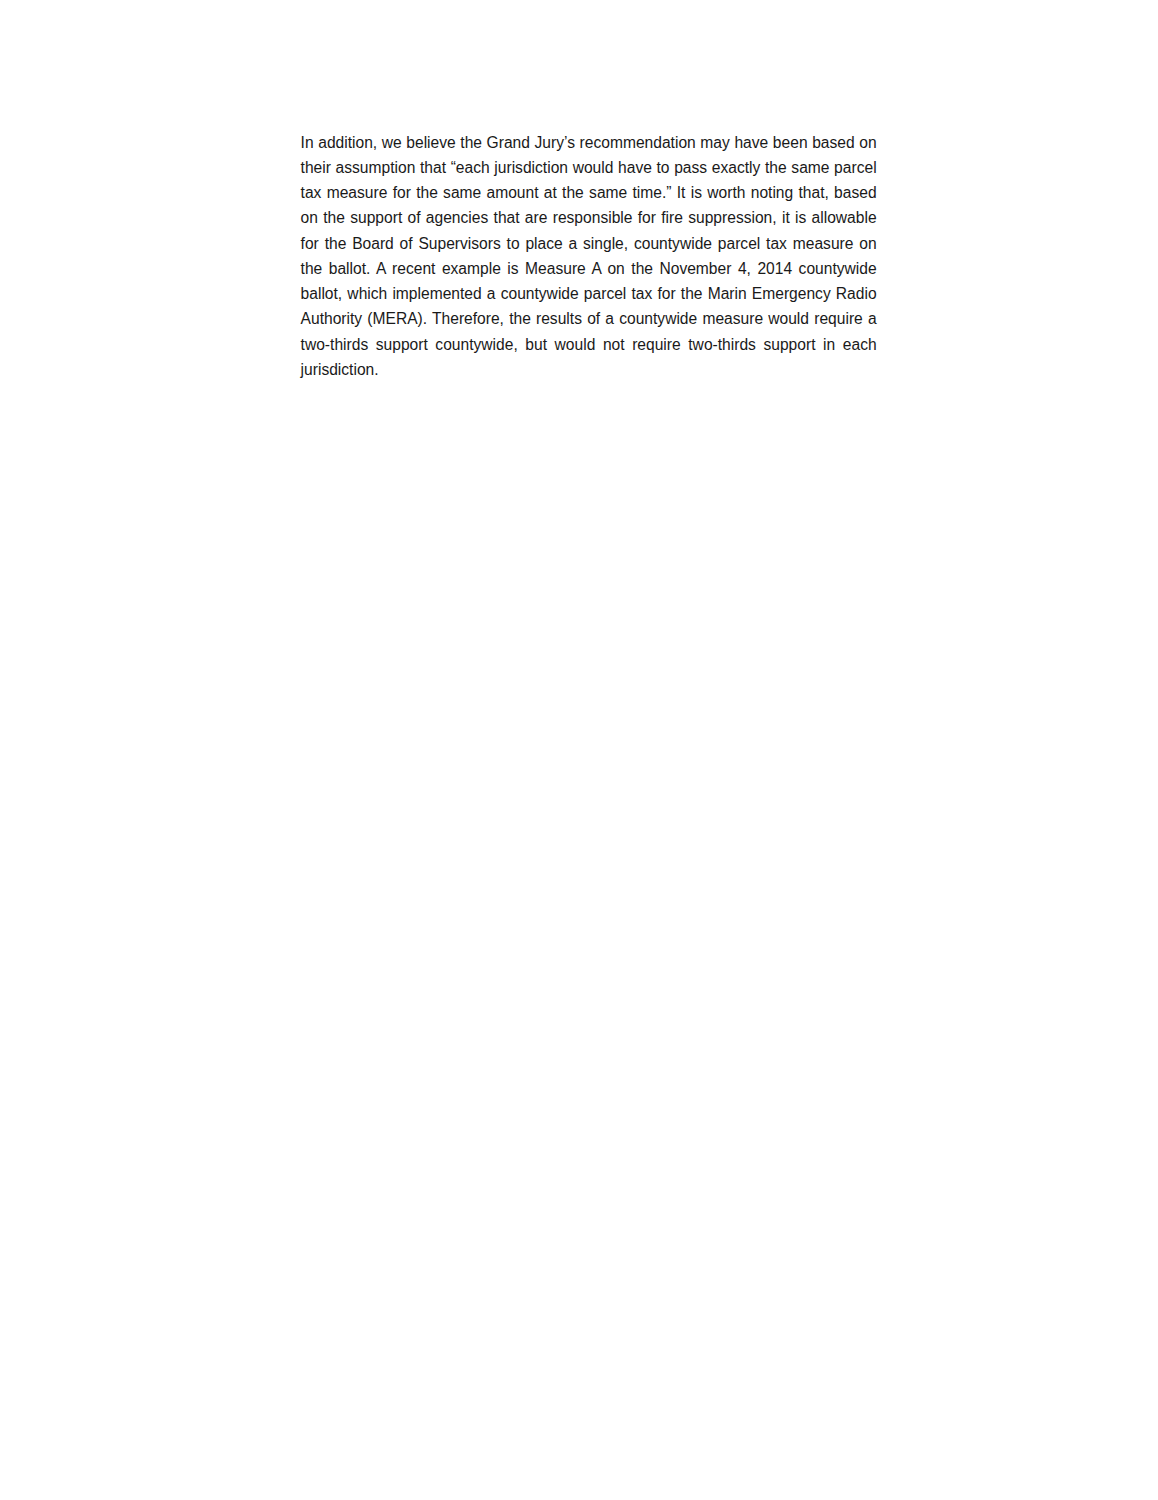In addition, we believe the Grand Jury’s recommendation may have been based on their assumption that “each jurisdiction would have to pass exactly the same parcel tax measure for the same amount at the same time.” It is worth noting that, based on the support of agencies that are responsible for fire suppression, it is allowable for the Board of Supervisors to place a single, countywide parcel tax measure on the ballot. A recent example is Measure A on the November 4, 2014 countywide ballot, which implemented a countywide parcel tax for the Marin Emergency Radio Authority (MERA). Therefore, the results of a countywide measure would require a two-thirds support countywide, but would not require two-thirds support in each jurisdiction.